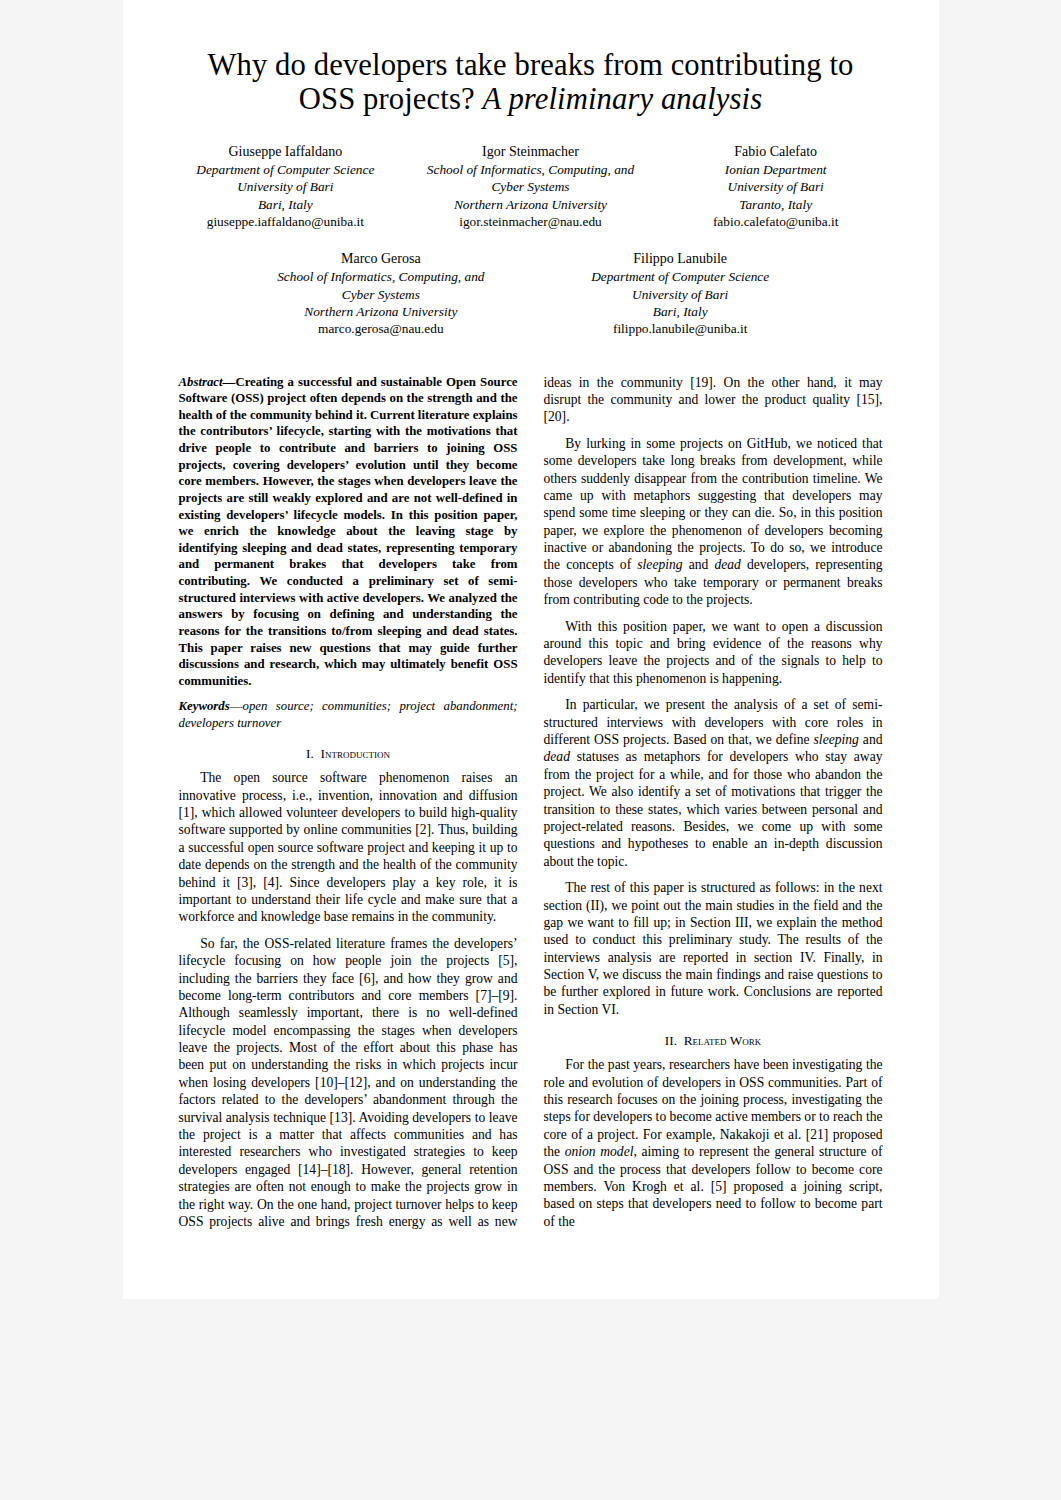Why do developers take breaks from contributing to
OSS projects? A preliminary analysis
Giuseppe Iaffaldano
Department of Computer Science
University of Bari
Bari, Italy
giuseppe.iaffaldano@uniba.it
Igor Steinmacher
School of Informatics, Computing, and
Cyber Systems
Northern Arizona University
igor.steinmacher@nau.edu
Fabio Calefato
Ionian Department
University of Bari
Taranto, Italy
fabio.calefato@uniba.it
Marco Gerosa
School of Informatics, Computing, and
Cyber Systems
Northern Arizona University
marco.gerosa@nau.edu
Filippo Lanubile
Department of Computer Science
University of Bari
Bari, Italy
filippo.lanubile@uniba.it
Abstract—Creating a successful and sustainable Open Source Software (OSS) project often depends on the strength and the health of the community behind it. Current literature explains the contributors’ lifecycle, starting with the motivations that drive people to contribute and barriers to joining OSS projects, covering developers’ evolution until they become core members. However, the stages when developers leave the projects are still weakly explored and are not well-defined in existing developers’ lifecycle models. In this position paper, we enrich the knowledge about the leaving stage by identifying sleeping and dead states, representing temporary and permanent brakes that developers take from contributing. We conducted a preliminary set of semi-structured interviews with active developers. We analyzed the answers by focusing on defining and understanding the reasons for the transitions to/from sleeping and dead states. This paper raises new questions that may guide further discussions and research, which may ultimately benefit OSS communities.
Keywords—open source; communities; project abandonment; developers turnover
I. Introduction
The open source software phenomenon raises an innovative process, i.e., invention, innovation and diffusion [1], which allowed volunteer developers to build high-quality software supported by online communities [2]. Thus, building a successful open source software project and keeping it up to date depends on the strength and the health of the community behind it [3], [4]. Since developers play a key role, it is important to understand their life cycle and make sure that a workforce and knowledge base remains in the community.
So far, the OSS-related literature frames the developers’ lifecycle focusing on how people join the projects [5], including the barriers they face [6], and how they grow and become long-term contributors and core members [7]–[9]. Although seamlessly important, there is no well-defined lifecycle model encompassing the stages when developers leave the projects. Most of the effort about this phase has been put on understanding the risks in which projects incur when losing developers [10]–[12], and on understanding the factors related to the developers’ abandonment through the survival analysis technique [13]. Avoiding developers to leave the project is a matter that affects communities and has interested researchers who investigated strategies to keep developers engaged [14]–[18]. However, general retention strategies are often not enough to make the projects grow in the right way. On the one hand, project turnover helps to keep OSS projects alive and brings fresh energy as well as new ideas in the community [19]. On the other hand, it may disrupt the community and lower the product quality [15], [20].
By lurking in some projects on GitHub, we noticed that some developers take long breaks from development, while others suddenly disappear from the contribution timeline. We came up with metaphors suggesting that developers may spend some time sleeping or they can die. So, in this position paper, we explore the phenomenon of developers becoming inactive or abandoning the projects. To do so, we introduce the concepts of sleeping and dead developers, representing those developers who take temporary or permanent breaks from contributing code to the projects.
With this position paper, we want to open a discussion around this topic and bring evidence of the reasons why developers leave the projects and of the signals to help to identify that this phenomenon is happening.
In particular, we present the analysis of a set of semi-structured interviews with developers with core roles in different OSS projects. Based on that, we define sleeping and dead statuses as metaphors for developers who stay away from the project for a while, and for those who abandon the project. We also identify a set of motivations that trigger the transition to these states, which varies between personal and project-related reasons. Besides, we come up with some questions and hypotheses to enable an in-depth discussion about the topic.
The rest of this paper is structured as follows: in the next section (II), we point out the main studies in the field and the gap we want to fill up; in Section III, we explain the method used to conduct this preliminary study. The results of the interviews analysis are reported in section IV. Finally, in Section V, we discuss the main findings and raise questions to be further explored in future work. Conclusions are reported in Section VI.
II. Related Work
For the past years, researchers have been investigating the role and evolution of developers in OSS communities. Part of this research focuses on the joining process, investigating the steps for developers to become active members or to reach the core of a project. For example, Nakakoji et al. [21] proposed the onion model, aiming to represent the general structure of OSS and the process that developers follow to become core members. Von Krogh et al. [5] proposed a joining script, based on steps that developers need to follow to become part of the